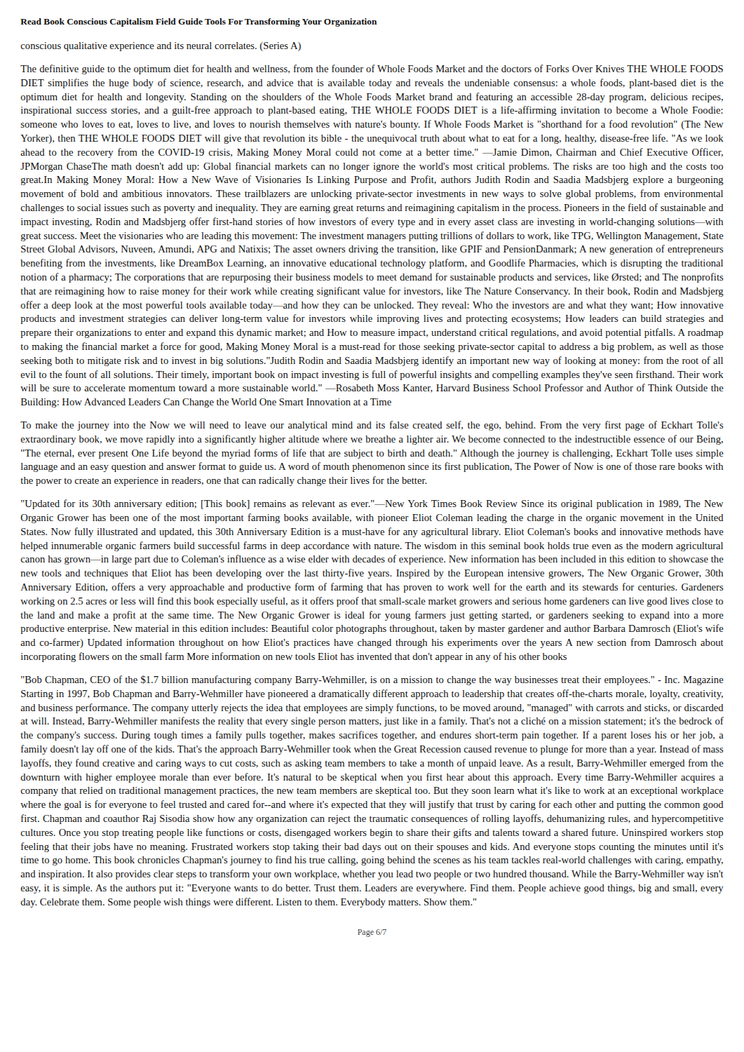Read Book Conscious Capitalism Field Guide Tools For Transforming Your Organization
conscious qualitative experience and its neural correlates. (Series A)
The definitive guide to the optimum diet for health and wellness, from the founder of Whole Foods Market and the doctors of Forks Over Knives THE WHOLE FOODS DIET simplifies the huge body of science, research, and advice that is available today and reveals the undeniable consensus: a whole foods, plant-based diet is the optimum diet for health and longevity. Standing on the shoulders of the Whole Foods Market brand and featuring an accessible 28-day program, delicious recipes, inspirational success stories, and a guilt-free approach to plant-based eating, THE WHOLE FOODS DIET is a life-affirming invitation to become a Whole Foodie: someone who loves to eat, loves to live, and loves to nourish themselves with nature's bounty. If Whole Foods Market is "shorthand for a food revolution" (The New Yorker), then THE WHOLE FOODS DIET will give that revolution its bible - the unequivocal truth about what to eat for a long, healthy, disease-free life. "As we look ahead to the recovery from the COVID-19 crisis, Making Money Moral could not come at a better time." —Jamie Dimon, Chairman and Chief Executive Officer, JPMorgan ChaseThe math doesn't add up: Global financial markets can no longer ignore the world's most critical problems. The risks are too high and the costs too great.In Making Money Moral: How a New Wave of Visionaries Is Linking Purpose and Profit, authors Judith Rodin and Saadia Madsbjerg explore a burgeoning movement of bold and ambitious innovators. These trailblazers are unlocking private-sector investments in new ways to solve global problems, from environmental challenges to social issues such as poverty and inequality. They are earning great returns and reimagining capitalism in the process. Pioneers in the field of sustainable and impact investing, Rodin and Madsbjerg offer first-hand stories of how investors of every type and in every asset class are investing in world-changing solutions—with great success. Meet the visionaries who are leading this movement: The investment managers putting trillions of dollars to work, like TPG, Wellington Management, State Street Global Advisors, Nuveen, Amundi, APG and Natixis; The asset owners driving the transition, like GPIF and PensionDanmark; A new generation of entrepreneurs benefiting from the investments, like DreamBox Learning, an innovative educational technology platform, and Goodlife Pharmacies, which is disrupting the traditional notion of a pharmacy; The corporations that are repurposing their business models to meet demand for sustainable products and services, like Ørsted; and The nonprofits that are reimagining how to raise money for their work while creating significant value for investors, like The Nature Conservancy. In their book, Rodin and Madsbjerg offer a deep look at the most powerful tools available today—and how they can be unlocked. They reveal: Who the investors are and what they want; How innovative products and investment strategies can deliver long-term value for investors while improving lives and protecting ecosystems; How leaders can build strategies and prepare their organizations to enter and expand this dynamic market; and How to measure impact, understand critical regulations, and avoid potential pitfalls. A roadmap to making the financial market a force for good, Making Money Moral is a must-read for those seeking private-sector capital to address a big problem, as well as those seeking both to mitigate risk and to invest in big solutions."Judith Rodin and Saadia Madsbjerg identify an important new way of looking at money: from the root of all evil to the fount of all solutions. Their timely, important book on impact investing is full of powerful insights and compelling examples they've seen firsthand. Their work will be sure to accelerate momentum toward a more sustainable world." —Rosabeth Moss Kanter, Harvard Business School Professor and Author of Think Outside the Building: How Advanced Leaders Can Change the World One Smart Innovation at a Time
To make the journey into the Now we will need to leave our analytical mind and its false created self, the ego, behind. From the very first page of Eckhart Tolle's extraordinary book, we move rapidly into a significantly higher altitude where we breathe a lighter air. We become connected to the indestructible essence of our Being, "The eternal, ever present One Life beyond the myriad forms of life that are subject to birth and death." Although the journey is challenging, Eckhart Tolle uses simple language and an easy question and answer format to guide us. A word of mouth phenomenon since its first publication, The Power of Now is one of those rare books with the power to create an experience in readers, one that can radically change their lives for the better.
"Updated for its 30th anniversary edition; [This book] remains as relevant as ever."—New York Times Book Review Since its original publication in 1989, The New Organic Grower has been one of the most important farming books available, with pioneer Eliot Coleman leading the charge in the organic movement in the United States. Now fully illustrated and updated, this 30th Anniversary Edition is a must-have for any agricultural library. Eliot Coleman's books and innovative methods have helped innumerable organic farmers build successful farms in deep accordance with nature. The wisdom in this seminal book holds true even as the modern agricultural canon has grown—in large part due to Coleman's influence as a wise elder with decades of experience. New information has been included in this edition to showcase the new tools and techniques that Eliot has been developing over the last thirty-five years. Inspired by the European intensive growers, The New Organic Grower, 30th Anniversary Edition, offers a very approachable and productive form of farming that has proven to work well for the earth and its stewards for centuries. Gardeners working on 2.5 acres or less will find this book especially useful, as it offers proof that small-scale market growers and serious home gardeners can live good lives close to the land and make a profit at the same time. The New Organic Grower is ideal for young farmers just getting started, or gardeners seeking to expand into a more productive enterprise. New material in this edition includes: Beautiful color photographs throughout, taken by master gardener and author Barbara Damrosch (Eliot's wife and co-farmer) Updated information throughout on how Eliot's practices have changed through his experiments over the years A new section from Damrosch about incorporating flowers on the small farm More information on new tools Eliot has invented that don't appear in any of his other books
"Bob Chapman, CEO of the $1.7 billion manufacturing company Barry-Wehmiller, is on a mission to change the way businesses treat their employees." - Inc. Magazine Starting in 1997, Bob Chapman and Barry-Wehmiller have pioneered a dramatically different approach to leadership that creates off-the-charts morale, loyalty, creativity, and business performance. The company utterly rejects the idea that employees are simply functions, to be moved around, "managed" with carrots and sticks, or discarded at will. Instead, Barry-Wehmiller manifests the reality that every single person matters, just like in a family. That's not a cliché on a mission statement; it's the bedrock of the company's success. During tough times a family pulls together, makes sacrifices together, and endures short-term pain together. If a parent loses his or her job, a family doesn't lay off one of the kids. That's the approach Barry-Wehmiller took when the Great Recession caused revenue to plunge for more than a year. Instead of mass layoffs, they found creative and caring ways to cut costs, such as asking team members to take a month of unpaid leave. As a result, Barry-Wehmiller emerged from the downturn with higher employee morale than ever before. It's natural to be skeptical when you first hear about this approach. Every time Barry-Wehmiller acquires a company that relied on traditional management practices, the new team members are skeptical too. But they soon learn what it's like to work at an exceptional workplace where the goal is for everyone to feel trusted and cared for--and where it's expected that they will justify that trust by caring for each other and putting the common good first. Chapman and coauthor Raj Sisodia show how any organization can reject the traumatic consequences of rolling layoffs, dehumanizing rules, and hypercompetitive cultures. Once you stop treating people like functions or costs, disengaged workers begin to share their gifts and talents toward a shared future. Uninspired workers stop feeling that their jobs have no meaning. Frustrated workers stop taking their bad days out on their spouses and kids. And everyone stops counting the minutes until it's time to go home. This book chronicles Chapman's journey to find his true calling, going behind the scenes as his team tackles real-world challenges with caring, empathy, and inspiration. It also provides clear steps to transform your own workplace, whether you lead two people or two hundred thousand. While the Barry-Wehmiller way isn't easy, it is simple. As the authors put it: "Everyone wants to do better. Trust them. Leaders are everywhere. Find them. People achieve good things, big and small, every day. Celebrate them. Some people wish things were different. Listen to them. Everybody matters. Show them."
Page 6/7